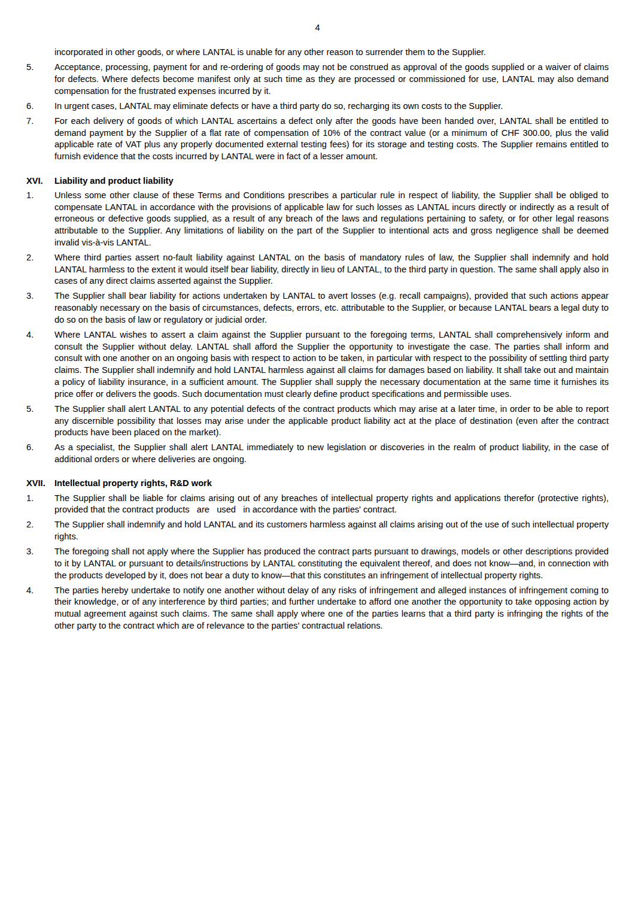4
incorporated in other goods, or where LANTAL is unable for any other reason to surrender them to the Supplier.
5. Acceptance, processing, payment for and re-ordering of goods may not be construed as approval of the goods supplied or a waiver of claims for defects. Where defects become manifest only at such time as they are processed or commissioned for use, LANTAL may also demand compensation for the frustrated expenses incurred by it.
6. In urgent cases, LANTAL may eliminate defects or have a third party do so, recharging its own costs to the Supplier.
7. For each delivery of goods of which LANTAL ascertains a defect only after the goods have been handed over, LANTAL shall be entitled to demand payment by the Supplier of a flat rate of compensation of 10% of the contract value (or a minimum of CHF 300.00, plus the valid applicable rate of VAT plus any properly documented external testing fees) for its storage and testing costs. The Supplier remains entitled to furnish evidence that the costs incurred by LANTAL were in fact of a lesser amount.
XVI. Liability and product liability
1. Unless some other clause of these Terms and Conditions prescribes a particular rule in respect of liability, the Supplier shall be obliged to compensate LANTAL in accordance with the provisions of applicable law for such losses as LANTAL incurs directly or indirectly as a result of erroneous or defective goods supplied, as a result of any breach of the laws and regulations pertaining to safety, or for other legal reasons attributable to the Supplier. Any limitations of liability on the part of the Supplier to intentional acts and gross negligence shall be deemed invalid vis-à-vis LANTAL.
2. Where third parties assert no-fault liability against LANTAL on the basis of mandatory rules of law, the Supplier shall indemnify and hold LANTAL harmless to the extent it would itself bear liability, directly in lieu of LANTAL, to the third party in question. The same shall apply also in cases of any direct claims asserted against the Supplier.
3. The Supplier shall bear liability for actions undertaken by LANTAL to avert losses (e.g. recall campaigns), provided that such actions appear reasonably necessary on the basis of circumstances, defects, errors, etc. attributable to the Supplier, or because LANTAL bears a legal duty to do so on the basis of law or regulatory or judicial order.
4. Where LANTAL wishes to assert a claim against the Supplier pursuant to the foregoing terms, LANTAL shall comprehensively inform and consult the Supplier without delay. LANTAL shall afford the Supplier the opportunity to investigate the case. The parties shall inform and consult with one another on an ongoing basis with respect to action to be taken, in particular with respect to the possibility of settling third party claims. The Supplier shall indemnify and hold LANTAL harmless against all claims for damages based on liability. It shall take out and maintain a policy of liability insurance, in a sufficient amount. The Supplier shall supply the necessary documentation at the same time it furnishes its price offer or delivers the goods. Such documentation must clearly define product specifications and permissible uses.
5. The Supplier shall alert LANTAL to any potential defects of the contract products which may arise at a later time, in order to be able to report any discernible possibility that losses may arise under the applicable product liability act at the place of destination (even after the contract products have been placed on the market).
6. As a specialist, the Supplier shall alert LANTAL immediately to new legislation or discoveries in the realm of product liability, in the case of additional orders or where deliveries are ongoing.
XVII. Intellectual property rights, R&D work
1. The Supplier shall be liable for claims arising out of any breaches of intellectual property rights and applications therefor (protective rights), provided that the contract products are used in accordance with the parties' contract.
2. The Supplier shall indemnify and hold LANTAL and its customers harmless against all claims arising out of the use of such intellectual property rights.
3. The foregoing shall not apply where the Supplier has produced the contract parts pursuant to drawings, models or other descriptions provided to it by LANTAL or pursuant to details/instructions by LANTAL constituting the equivalent thereof, and does not know—and, in connection with the products developed by it, does not bear a duty to know—that this constitutes an infringement of intellectual property rights.
4. The parties hereby undertake to notify one another without delay of any risks of infringement and alleged instances of infringement coming to their knowledge, or of any interference by third parties; and further undertake to afford one another the opportunity to take opposing action by mutual agreement against such claims. The same shall apply where one of the parties learns that a third party is infringing the rights of the other party to the contract which are of relevance to the parties' contractual relations.